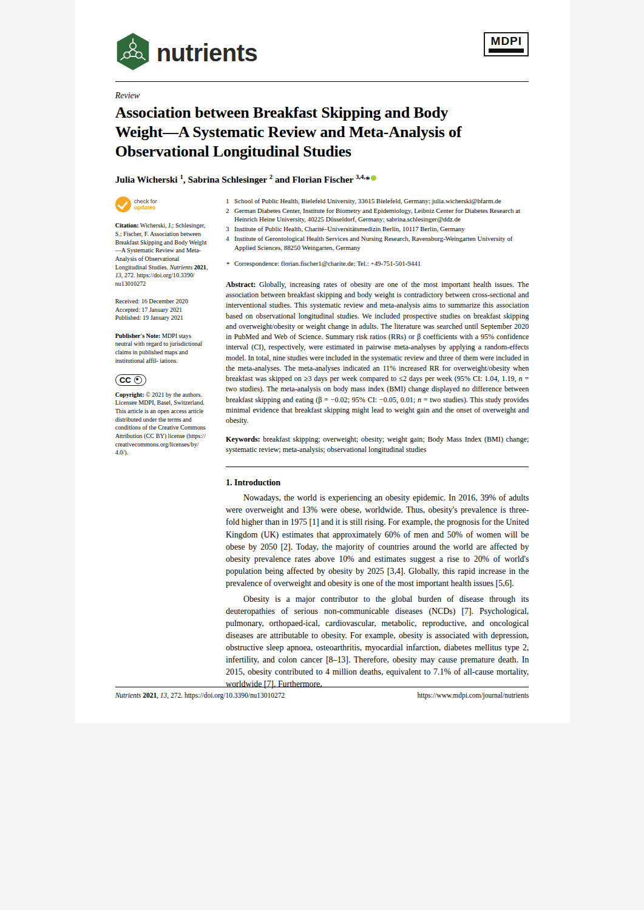nutrients
MDPI
Review
Association between Breakfast Skipping and Body
Weight—A Systematic Review and Meta-Analysis of
Observational Longitudinal Studies
Julia Wicherski 1, Sabrina Schlesinger 2 and Florian Fischer 3,4,*
check for
updates
Citation: Wicherski, J.; Schlesinger, S.; Fischer, F. Association between Breakfast Skipping and Body Weight—A Systematic Review and Meta-Analysis of Observational Longitudinal Studies. Nutrients 2021, 13, 272. https://doi.org/10.3390/ nu13010272
Received: 16 December 2020
Accepted: 17 January 2021
Published: 19 January 2021
Publisher's Note: MDPI stays neutral with regard to jurisdictional claims in published maps and institutional affil- iations.
CC
Copyright: © 2021 by the authors. Licensee MDPI, Basel, Switzerland. This article is an open access article distributed under the terms and conditions of the Creative Commons Attribution (CC BY) license (https:// creativecommons.org/licenses/by/ 4.0/).
School of Public Health, Bielefeld University, 33615 Bielefeld, Germany; julia.wicherski@bfarm.de
German Diabetes Center, Institute for Biometry and Epidemiology, Leibniz Center for Diabetes Research at Heinrich Heine University, 40225 Düsseldorf, Germany; sabrina.schlesinger@ddz.de
Institute of Public Health, Charité–Universitätsmedizin Berlin, 10117 Berlin, Germany
Institute of Gerontological Health Services and Nursing Research, Ravensburg-Weingarten University of Applied Sciences, 88250 Weingarten, Germany
Correspondence: florian.fischer1@charite.de; Tel.: +49-751-501-9441
Abstract: Globally, increasing rates of obesity are one of the most important health issues. The association between breakfast skipping and body weight is contradictory between cross-sectional and interventional studies. This systematic review and meta-analysis aims to summarize this association based on observational longitudinal studies. We included prospective studies on breakfast skipping and overweight/obesity or weight change in adults. The literature was searched until September 2020 in PubMed and Web of Science. Summary risk ratios (RRs) or β coefficients with a 95% confidence interval (CI), respectively, were estimated in pairwise meta-analyses by applying a random-effects model. In total, nine studies were included in the systematic review and three of them were included in the meta-analyses. The meta-analyses indicated an 11% increased RR for overweight/obesity when breakfast was skipped on ≥3 days per week compared to ≤2 days per week (95% CI: 1.04, 1.19, n = two studies). The meta-analysis on body mass index (BMI) change displayed no difference between breakfast skipping and eating (β = −0.02; 95% CI: −0.05, 0.01; n = two studies). This study provides minimal evidence that breakfast skipping might lead to weight gain and the onset of overweight and obesity.
Keywords: breakfast skipping; overweight; obesity; weight gain; Body Mass Index (BMI) change; systematic review; meta-analysis; observational longitudinal studies
1. Introduction
Nowadays, the world is experiencing an obesity epidemic. In 2016, 39% of adults were overweight and 13% were obese, worldwide. Thus, obesity's prevalence is three-fold higher than in 1975 [1] and it is still rising. For example, the prognosis for the United Kingdom (UK) estimates that approximately 60% of men and 50% of women will be obese by 2050 [2]. Today, the majority of countries around the world are affected by obesity prevalence rates above 10% and estimates suggest a rise to 20% of world's population being affected by obesity by 2025 [3,4]. Globally, this rapid increase in the prevalence of overweight and obesity is one of the most important health issues [5,6].
Obesity is a major contributor to the global burden of disease through its deuteropathies of serious non-communicable diseases (NCDs) [7]. Psychological, pulmonary, orthopaed-ical, cardiovascular, metabolic, reproductive, and oncological diseases are attributable to obesity. For example, obesity is associated with depression, obstructive sleep apnoea, osteoarthritis, myocardial infarction, diabetes mellitus type 2, infertility, and colon cancer [8–13]. Therefore, obesity may cause premature death. In 2015, obesity contributed to 4 million deaths, equivalent to 7.1% of all-cause mortality, worldwide [7]. Furthermore,
Nutrients 2021, 13, 272. https://doi.org/10.3390/nu13010272
https://www.mdpi.com/journal/nutrients